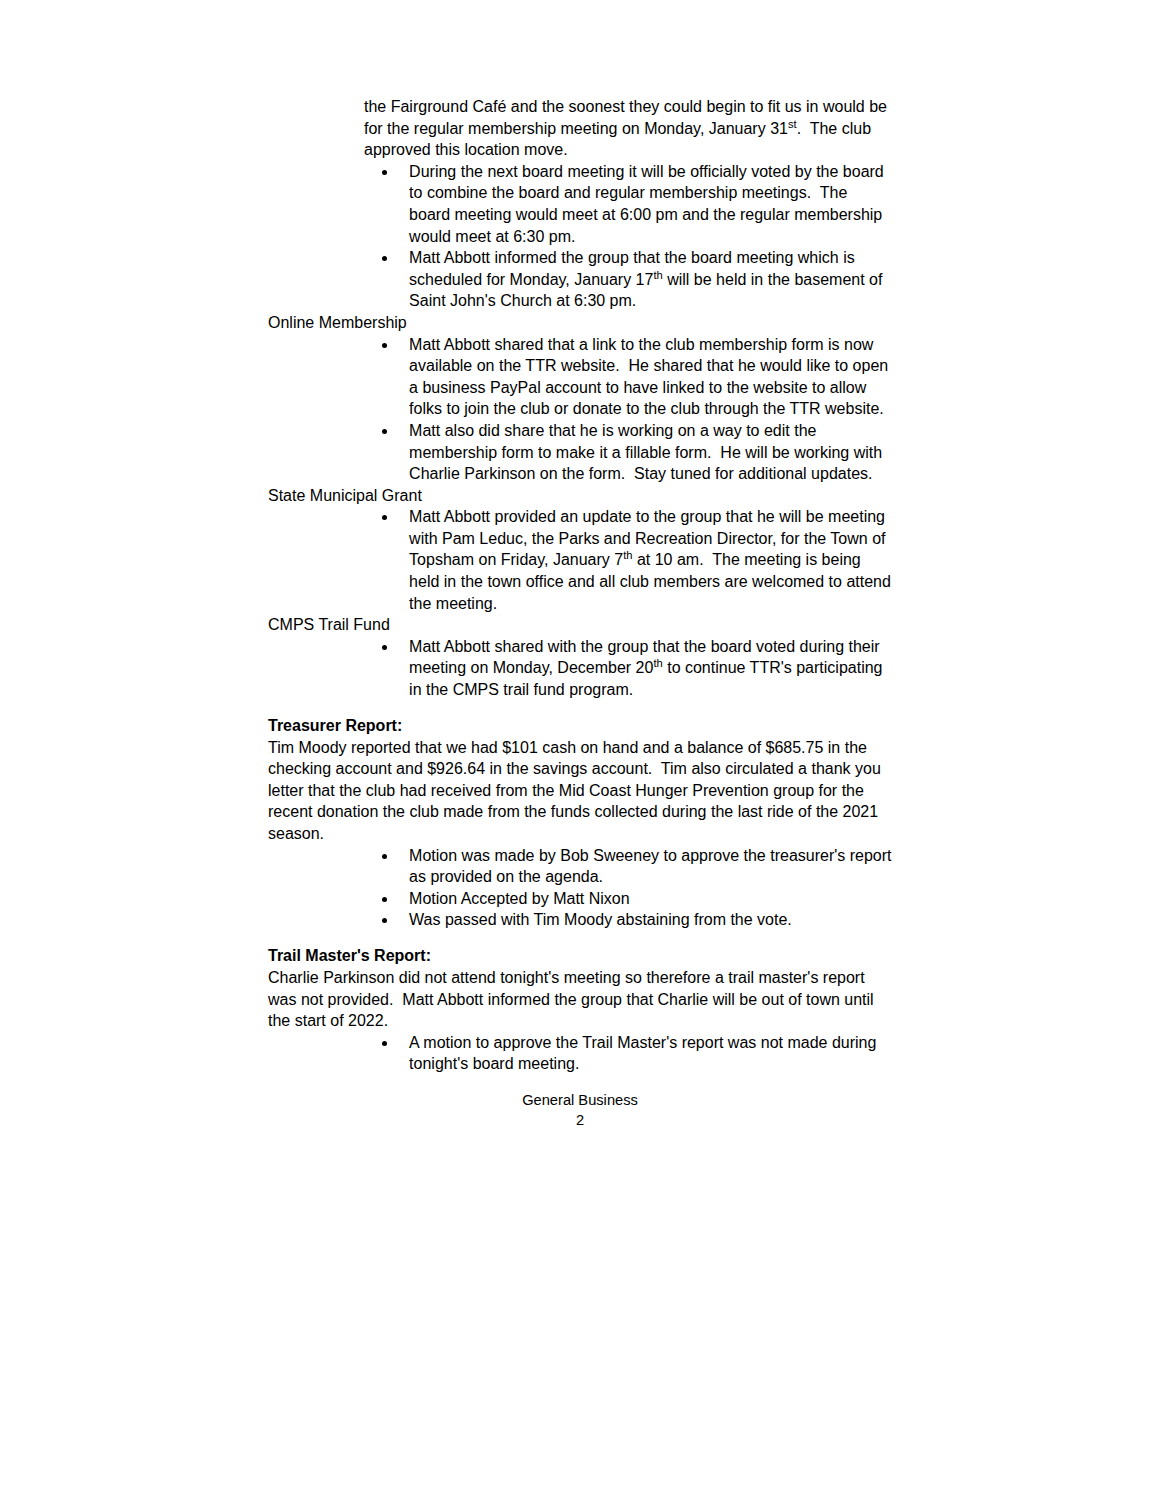the Fairground Café and the soonest they could begin to fit us in would be for the regular membership meeting on Monday, January 31st. The club approved this location move.
During the next board meeting it will be officially voted by the board to combine the board and regular membership meetings. The board meeting would meet at 6:00 pm and the regular membership would meet at 6:30 pm.
Matt Abbott informed the group that the board meeting which is scheduled for Monday, January 17th will be held in the basement of Saint John's Church at 6:30 pm.
Online Membership
Matt Abbott shared that a link to the club membership form is now available on the TTR website. He shared that he would like to open a business PayPal account to have linked to the website to allow folks to join the club or donate to the club through the TTR website.
Matt also did share that he is working on a way to edit the membership form to make it a fillable form. He will be working with Charlie Parkinson on the form. Stay tuned for additional updates.
State Municipal Grant
Matt Abbott provided an update to the group that he will be meeting with Pam Leduc, the Parks and Recreation Director, for the Town of Topsham on Friday, January 7th at 10 am. The meeting is being held in the town office and all club members are welcomed to attend the meeting.
CMPS Trail Fund
Matt Abbott shared with the group that the board voted during their meeting on Monday, December 20th to continue TTR's participating in the CMPS trail fund program.
Treasurer Report:
Tim Moody reported that we had $101 cash on hand and a balance of $685.75 in the checking account and $926.64 in the savings account. Tim also circulated a thank you letter that the club had received from the Mid Coast Hunger Prevention group for the recent donation the club made from the funds collected during the last ride of the 2021 season.
Motion was made by Bob Sweeney to approve the treasurer's report as provided on the agenda.
Motion Accepted by Matt Nixon
Was passed with Tim Moody abstaining from the vote.
Trail Master's Report:
Charlie Parkinson did not attend tonight's meeting so therefore a trail master's report was not provided. Matt Abbott informed the group that Charlie will be out of town until the start of 2022.
A motion to approve the Trail Master's report was not made during tonight's board meeting.
General Business 2